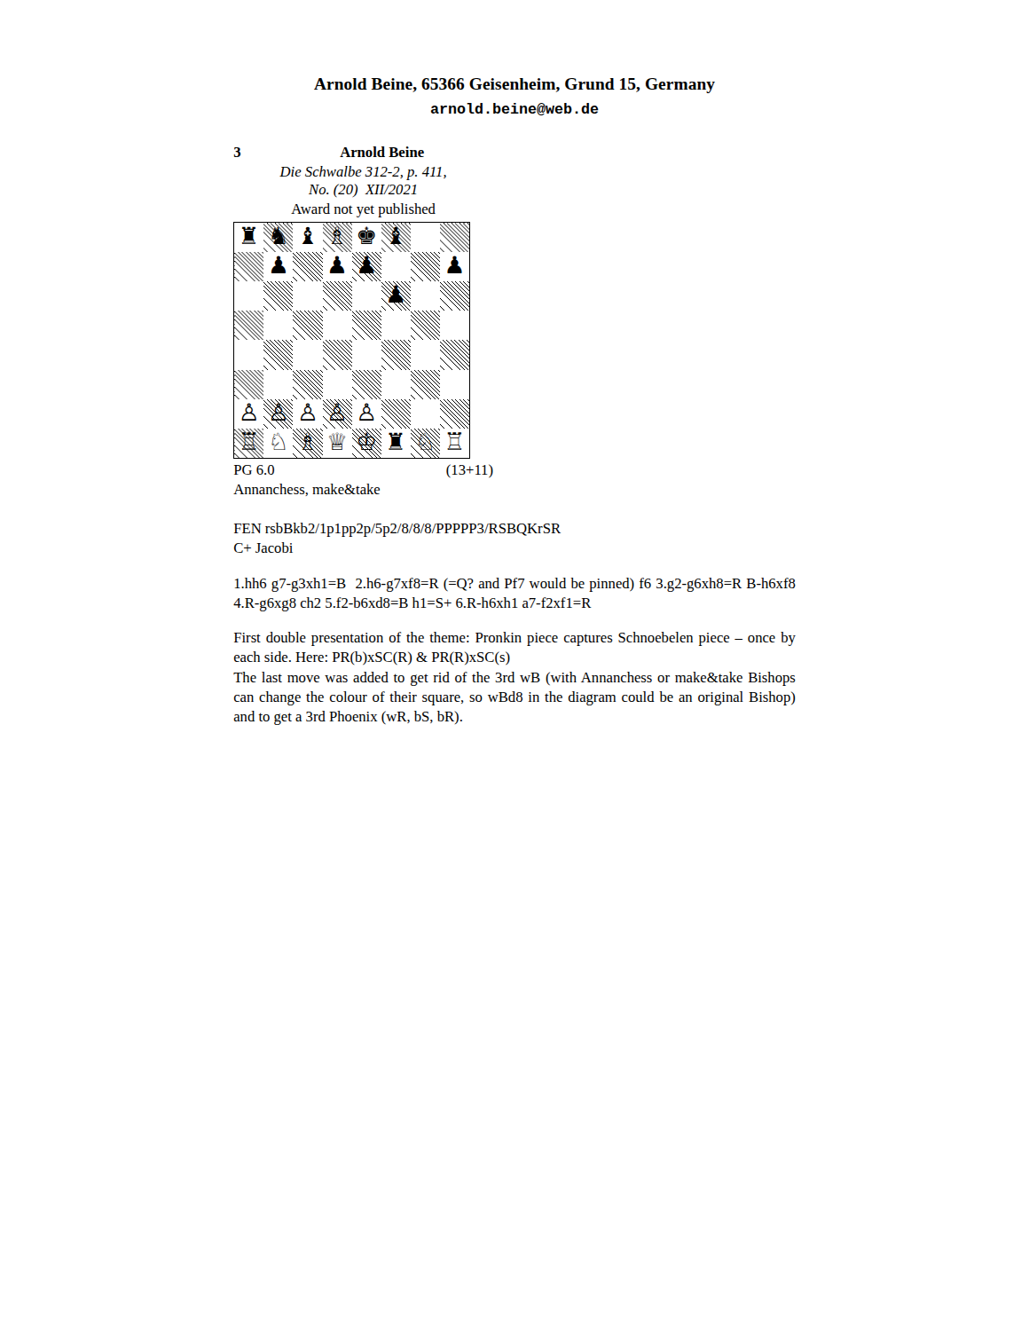Arnold Beine, 65366 Geisenheim, Grund 15, Germany
arnold.beine@web.de
3 Arnold Beine
Die Schwalbe 312-2, p. 411, No. (20) XII/2021
Award not yet published
| ♜ | ♞ | ♝ | ♗ | ♚ | ♝ | | |
| | ♟ | | ♟ | ♟ | | | ♟ |
| | | | | | ♟ | | |
| ♙ | ♙ | ♙ | ♙ | ♙ | | | |
| ♖ | ♘ | ♗ | ♕ | ♔ | ♜ | ♘ | ♖ |
PG 6.0 (13+11)
Annanchess, make&take
FEN rsbBkb2/1p1pp2p/5p2/8/8/8/PPPPP3/RSBQKrSR C+ Jacobi
1.hh6 g7-g3xh1=B 2.h6-g7xf8=R (=Q? and Pf7 would be pinned) f6 3.g2-g6xh8=R B-h6xf8 4.R-g6xg8 ch2 5.f2-b6xd8=B h1=S+ 6.R-h6xh1 a7-f2xf1=R
First double presentation of the theme: Pronkin piece captures Schnoebelen piece – once by each side. Here: PR(b)xSC(R) & PR(R)xSC(s)
The last move was added to get rid of the 3rd wB (with Annanchess or make&take Bishops can change the colour of their square, so wBd8 in the diagram could be an original Bishop) and to get a 3rd Phoenix (wR, bS, bR).